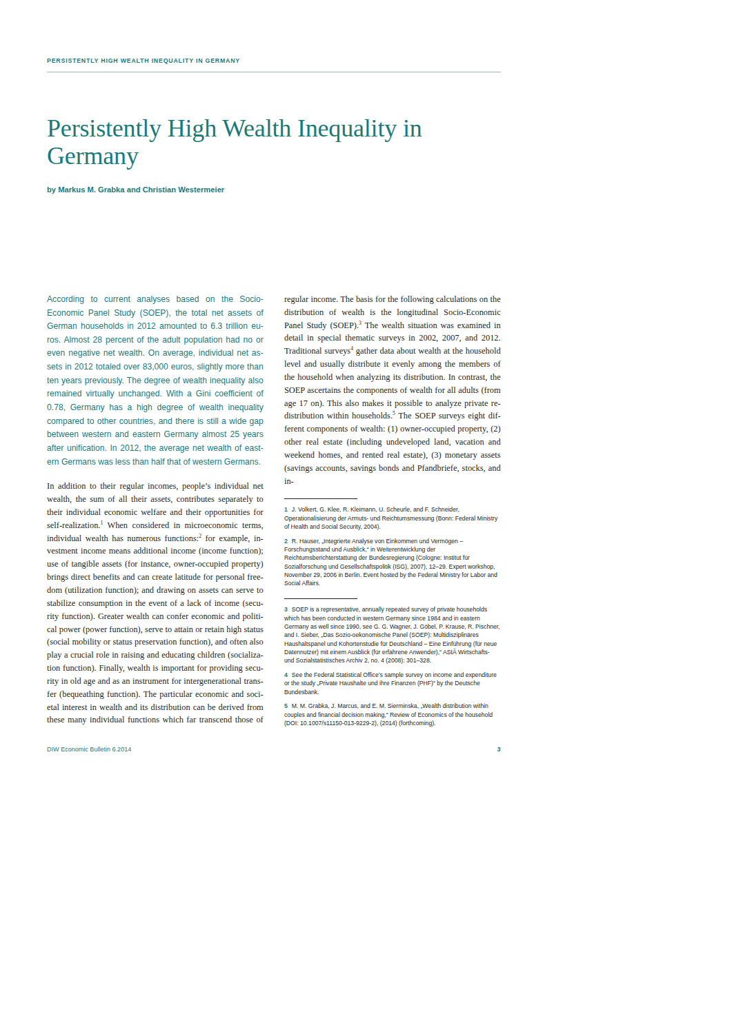Persistently high wealth inequality in Germany
Persistently High Wealth Inequality in
Germany
by Markus M. Grabka and Christian Westermeier
According to current analyses based on the Socio-Economic Panel Study (SOEP), the total net assets of German households in 2012 amounted to 6.3 trillion euros. Almost 28 percent of the adult population had no or even negative net wealth. On average, individual net assets in 2012 totaled over 83,000 euros, slightly more than ten years previously. The degree of wealth inequality also remained virtually unchanged. With a Gini coefficient of 0.78, Germany has a high degree of wealth inequality compared to other countries, and there is still a wide gap between western and eastern Germany almost 25 years after unification. In 2012, the average net wealth of eastern Germans was less than half that of western Germans.
In addition to their regular incomes, people’s individual net wealth, the sum of all their assets, contributes separately to their individual economic welfare and their opportunities for self-realization.1 When considered in microeconomic terms, individual wealth has numerous functions:2 for example, investment income means additional income (income function); use of tangible assets (for instance, owner-occupied property) brings direct benefits and can create latitude for personal freedom (utilization function); and drawing on assets can serve to stabilize consumption in the event of a lack of income (security function). Greater wealth can confer economic and political power (power function), serve to attain or retain high status (social mobility or status preservation function), and often also play a crucial role in raising and educating children (socialization function). Finally, wealth is important for providing security in old age and as an instrument for intergenerational transfer (bequeathing function). The particular economic and societal interest in wealth and its distribution can be derived from these many individual functions which far transcend those of regular income. The basis for the following calculations on the distribution of wealth is the longitudinal Socio-Economic Panel Study (SOEP).3 The wealth situation was examined in detail in special thematic surveys in 2002, 2007, and 2012. Traditional surveys4 gather data about wealth at the household level and usually distribute it evenly among the members of the household when analyzing its distribution. In contrast, the SOEP ascertains the components of wealth for all adults (from age 17 on). This also makes it possible to analyze private redistribution within households.5 The SOEP surveys eight different components of wealth: (1) owner-occupied property, (2) other real estate (including undeveloped land, vacation and weekend homes, and rented real estate), (3) monetary assets (savings accounts, savings bonds and Pfandbriefe, stocks, and in-
1 J. Volkert, G. Klee, R. Kleimann, U. Scheurle, and F. Schneider, Operationalisierung der Armuts- und Reichtumsmessung (Bonn: Federal Ministry of Health and Social Security, 2004).
2 R. Hauser, „Integrierte Analyse von Einkommen und Vermögen – Forschungsstand und Ausblick,“ in Weiterentwicklung der Reichtumsberichterstattung der Bundesregierung (Cologne: Institut für Sozialforschung und Gesellschaftspolitik (ISG), 2007), 12–29. Expert workshop, November 29, 2006 in Berlin. Event hosted by the Federal Ministry for Labor and Social Affairs.
3 SOEP is a representative, annually repeated survey of private households which has been conducted in western Germany since 1984 and in eastern Germany as well since 1990, see G. G. Wagner, J. Göbel, P. Krause, R. Pischner, and I. Sieber, „Das Sozio-oekonomische Panel (SOEP): Multidisziplinäres Haushaltspanel und Kohortenstudie für Deutschland – Eine Einführung (für neue Datennutzer) mit einem Ausblick (für erfahrene Anwender),“ AStÄ Wirtschafts- und Sozialstatistisches Archiv 2, no. 4 (2008): 301–328.
4 See the Federal Statistical Office’s sample survey on income and expenditure or the study „Private Haushalte und ihre Finanzen (PHF)“ by the Deutsche Bundesbank.
5 M. M. Grabka, J. Marcus, and E. M. Sierminska, „Wealth distribution within couples and financial decision making,“ Review of Economics of the household (DOI: 10.1007/s11150-013-9229-2), (2014) (forthcoming).
DIW Economic Bulletin 6.2014 3